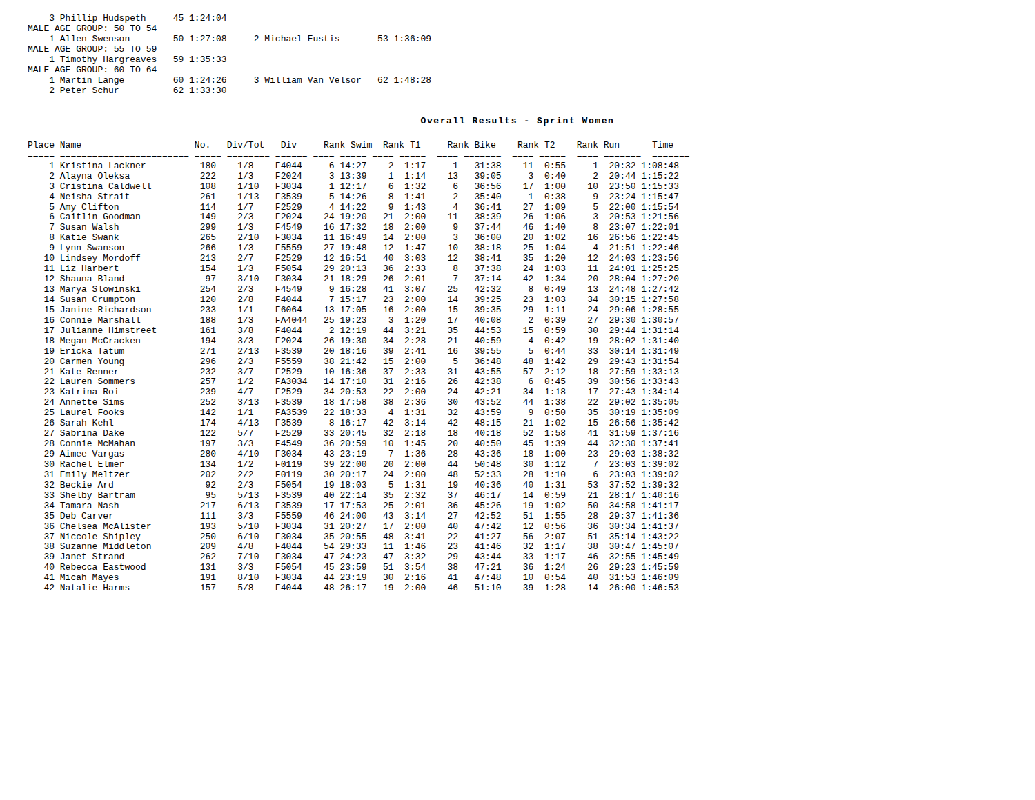3 Phillip Hudspeth     45 1:24:04
MALE AGE GROUP: 50 TO 54
    1 Allen Swenson        50 1:27:08     2 Michael Eustis       53 1:36:09
MALE AGE GROUP: 55 TO 59
    1 Timothy Hargreaves   59 1:35:33
MALE AGE GROUP: 60 TO 64
    1 Martin Lange         60 1:24:26     3 William Van Velsor   62 1:48:28
    2 Peter Schur          62 1:33:30
Overall Results - Sprint Women
Place Name                     No.   Div/Tot   Div     Rank Swim  Rank T1     Rank Bike    Rank T2    Rank Run      Time
===== ======================== ===== ======== ====== ==== ===== ==== =====  ==== =======  ==== =====  ==== =======  =======
    1 Kristina Lackner          180    1/8    F4044     6 14:27    2  1:17     1   31:38    11  0:55     1  20:32 1:08:48
    2 Alayna Oleksa             222    1/3    F2024     3 13:39    1  1:14    13   39:05     3  0:40     2  20:44 1:15:22
    3 Cristina Caldwell         108    1/10   F3034     1 12:17    6  1:32     6   36:56    17  1:00    10  23:50 1:15:33
    4 Neisha Strait             261    1/13   F3539     5 14:26    8  1:41     2   35:40     1  0:38     9  23:24 1:15:47
    5 Amy Clifton               114    1/7    F2529     4 14:22    9  1:43     4   36:41    27  1:09     5  22:00 1:15:54
    6 Caitlin Goodman           149    2/3    F2024    24 19:20   21  2:00    11   38:39    26  1:06     3  20:53 1:21:56
    7 Susan Walsh               299    1/3    F4549    16 17:32   18  2:00     9   37:44    46  1:40     8  23:07 1:22:01
    8 Katie Swank               265    2/10   F3034    11 16:49   14  2:00     3   36:00    20  1:02    16  26:56 1:22:45
    9 Lynn Swanson              266    1/3    F5559    27 19:48   12  1:47    10   38:18    25  1:04     4  21:51 1:22:46
   10 Lindsey Mordoff           213    2/7    F2529    12 16:51   40  3:03    12   38:41    35  1:20    12  24:03 1:23:56
   11 Liz Harbert               154    1/3    F5054    29 20:13   36  2:33     8   37:38    24  1:03    11  24:01 1:25:25
   12 Shauna Bland               97    3/10   F3034    21 18:29   26  2:01     7   37:14    42  1:34    20  28:04 1:27:20
   13 Marya Slowinski           254    2/3    F4549     9 16:28   41  3:07    25   42:32     8  0:49    13  24:48 1:27:42
   14 Susan Crumpton            120    2/8    F4044     7 15:17   23  2:00    14   39:25    23  1:03    34  30:15 1:27:58
   15 Janine Richardson         233    1/1    F6064    13 17:05   16  2:00    15   39:35    29  1:11    24  29:06 1:28:55
   16 Connie Marshall           188    1/3    FA4044   25 19:23    3  1:20    17   40:08     2  0:39    27  29:30 1:30:57
   17 Julianne Himstreet        161    3/8    F4044     2 12:19   44  3:21    35   44:53    15  0:59    30  29:44 1:31:14
   18 Megan McCracken           194    3/3    F2024    26 19:30   34  2:28    21   40:59     4  0:42    19  28:02 1:31:40
   19 Ericka Tatum              271    2/13   F3539    20 18:16   39  2:41    16   39:55     5  0:44    33  30:14 1:31:49
   20 Carmen Young              296    2/3    F5559    38 21:42   15  2:00     5   36:48    48  1:42    29  29:43 1:31:54
   21 Kate Renner               232    3/7    F2529    10 16:36   37  2:33    31   43:55    57  2:12    18  27:59 1:33:13
   22 Lauren Sommers            257    1/2    FA3034   14 17:10   31  2:16    26   42:38     6  0:45    39  30:56 1:33:43
   23 Katrina Roi               239    4/7    F2529    34 20:53   22  2:00    24   42:21    34  1:18    17  27:43 1:34:14
   24 Annette Sims              252    3/13   F3539    18 17:58   38  2:36    30   43:52    44  1:38    22  29:02 1:35:05
   25 Laurel Fooks              142    1/1    FA3539   22 18:33    4  1:31    32   43:59     9  0:50    35  30:19 1:35:09
   26 Sarah Kehl                174    4/13   F3539     8 16:17   42  3:14    42   48:15    21  1:02    15  26:56 1:35:42
   27 Sabrina Dake              122    5/7    F2529    33 20:45   32  2:18    18   40:18    52  1:58    41  31:59 1:37:16
   28 Connie McMahan            197    3/3    F4549    36 20:59   10  1:45    20   40:50    45  1:39    44  32:30 1:37:41
   29 Aimee Vargas              280    4/10   F3034    43 23:19    7  1:36    28   43:36    18  1:00    23  29:03 1:38:32
   30 Rachel Elmer              134    1/2    F0119    39 22:00   20  2:00    44   50:48    30  1:12     7  23:03 1:39:02
   31 Emily Meltzer             202    2/2    F0119    30 20:17   24  2:00    48   52:33    28  1:10     6  23:03 1:39:02
   32 Beckie Ard                 92    2/3    F5054    19 18:03    5  1:31    19   40:36    40  1:31    53  37:52 1:39:32
   33 Shelby Bartram             95    5/13   F3539    40 22:14   35  2:32    37   46:17    14  0:59    21  28:17 1:40:16
   34 Tamara Nash               217    6/13   F3539    17 17:53   25  2:01    36   45:26    19  1:02    50  34:58 1:41:17
   35 Deb Carver                111    3/3    F5559    46 24:00   43  3:14    27   42:52    51  1:55    28  29:37 1:41:36
   36 Chelsea McAlister         193    5/10   F3034    31 20:27   17  2:00    40   47:42    12  0:56    36  30:34 1:41:37
   37 Niccole Shipley           250    6/10   F3034    35 20:55   48  3:41    22   41:27    56  2:07    51  35:14 1:43:22
   38 Suzanne Middleton         209    4/8    F4044    54 29:33   11  1:46    23   41:46    32  1:17    38  30:47 1:45:07
   39 Janet Strand              262    7/10   F3034    47 24:23   47  3:32    29   43:44    33  1:17    46  32:55 1:45:49
   40 Rebecca Eastwood          131    3/3    F5054    45 23:59   51  3:54    38   47:21    36  1:24    26  29:23 1:45:59
   41 Micah Mayes               191    8/10   F3034    44 23:19   30  2:16    41   47:48    10  0:54    40  31:53 1:46:09
   42 Natalie Harms             157    5/8    F4044    48 26:17   19  2:00    46   51:10    39  1:28    14  26:00 1:46:53